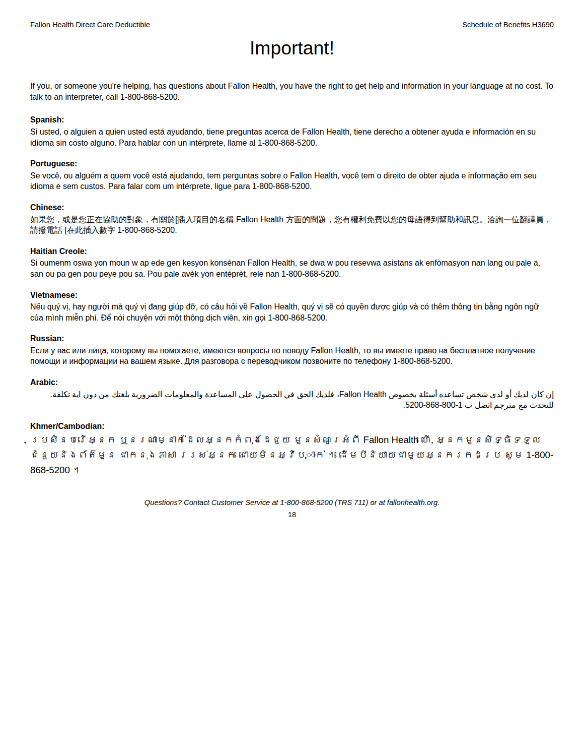Fallon Health Direct Care Deductible Schedule of Benefits H3690
Important!
If you, or someone you're helping, has questions about Fallon Health, you have the right to get help and information in your language at no cost. To talk to an interpreter, call 1-800-868-5200.
Spanish:
Si usted, o alguien a quien usted está ayudando, tiene preguntas acerca de Fallon Health, tiene derecho a obtener ayuda e información en su idioma sin costo alguno. Para hablar con un intérprete, llame al 1-800-868-5200.
Portuguese:
Se você, ou alguém a quem você está ajudando, tem perguntas sobre o Fallon Health, você tem o direito de obter ajuda e informação em seu idioma e sem custos. Para falar com um intérprete, ligue para 1-800-868-5200.
Chinese:
如果您，或是您正在協助的對象，有關於[插入項目的名稱 Fallon Health 方面的問題，您有權利免費以您的母語得到幫助和訊息。洽詢一位翻譯員，請撥電話 [在此插入數字 1-800-868-5200.
Haitian Creole:
Si oumenm oswa yon moun w ap ede gen kesyon konsènan Fallon Health, se dwa w pou resevwa asistans ak enfòmasyon nan lang ou pale a, san ou pa gen pou peye pou sa. Pou pale avèk yon entèprèt, rele nan 1-800-868-5200.
Vietnamese:
Nếu quý vị, hay người mà quý vị đang giúp đỡ, có câu hỏi về Fallon Health, quý vị sẽ có quyền được giúp và có thêm thông tin bằng ngôn ngữ của mình miễn phí. Để nói chuyện với một thông dịch viên, xin gọi 1-800-868-5200.
Russian:
Если у вас или лица, которому вы помогаете, имеются вопросы по поводу Fallon Health, то вы имеете право на бесплатное получение помощи и информации на вашем языке. Для разговора с переводчиком позвоните по телефону 1-800-868-5200.
Arabic:
إن كان لديك أو لدى شخص تساعده أسئلة بخصوص Fallon Health، فلديك الحق في الحصول على المساعدة والمعلومات الضرورية بلغتك من دون اية تكلفة. للتحدث مع مترجم اتصل ب 1-800-868-5200.
Khmer/Cambodian:
ប្រសិនបរើអ្នក ឬនរណាម្នាក់ដែលអ្នកកំពុងដែជួយ មួនសំណួរអំពី Fallon Health ហើ, អ្នកមួនសិទ្ធិទទួលជំនួយនិងព័ត៌មួន ជាកនុងភាសា ររស់អ្នក ជោយមិនអ្វីបុ្ាក់ ។ ដើមបីនិយាយជាមួយអ្នករកដប្រ សូម 1-800-868-5200 ។
Questions? Contact Customer Service at 1-800-868-5200 (TRS 711) or at fallonhealth.org.
18